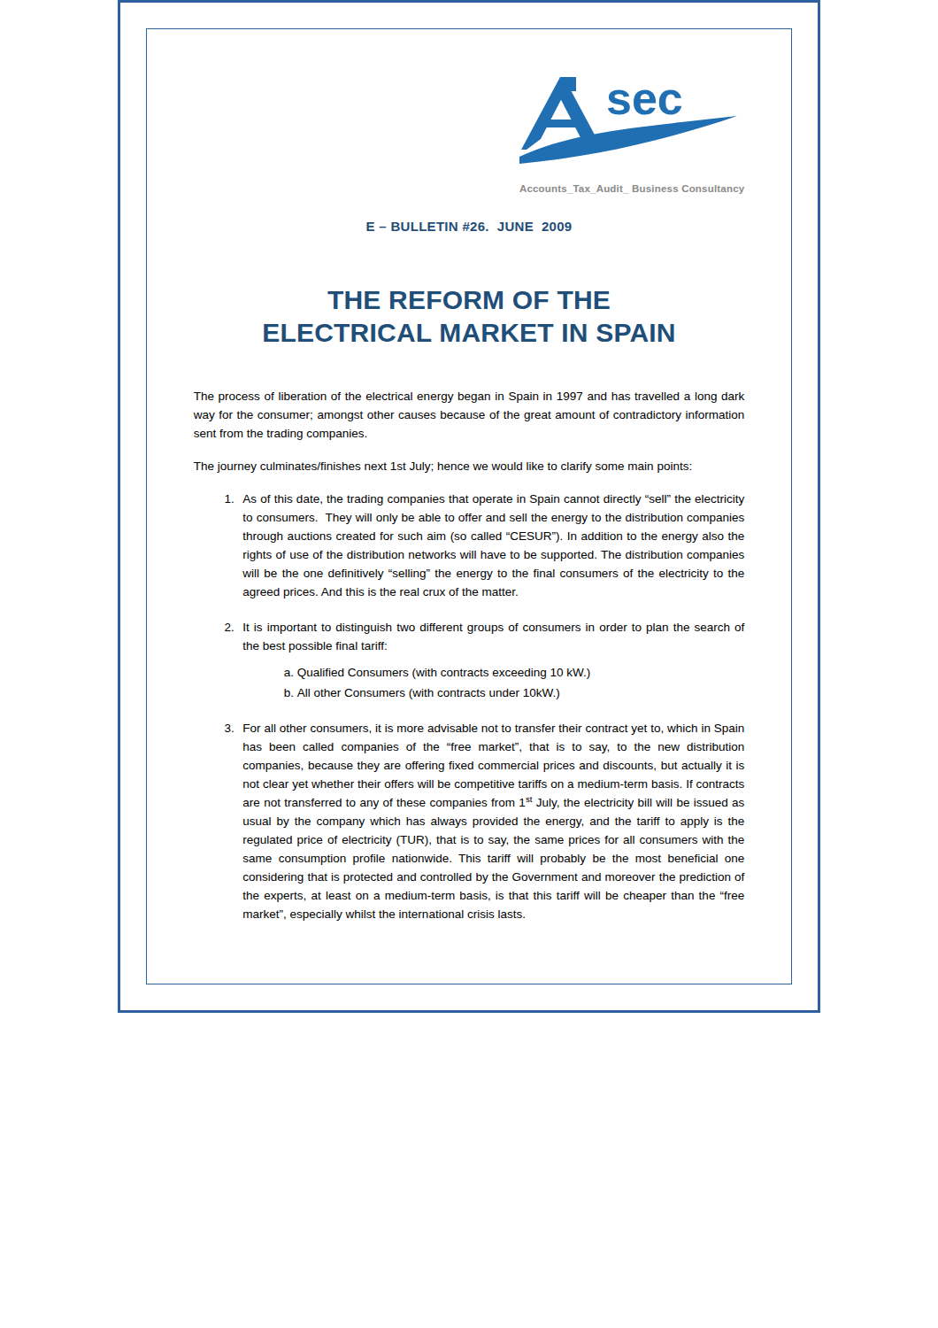sec
Accounts_Tax_Audit_ Business Consultancy
E – BULLETIN #26. JUNE 2009
THE REFORM OF THE
ELECTRICAL MARKET IN SPAIN
The process of liberation of the electrical energy began in Spain in 1997 and has travelled a long dark way for the consumer; amongst other causes because of the great amount of contradictory information sent from the trading companies.
The journey culminates/finishes next 1st July; hence we would like to clarify some main points:
As of this date, the trading companies that operate in Spain cannot directly “sell” the electricity to consumers. They will only be able to offer and sell the energy to the distribution companies through auctions created for such aim (so called “CESUR”). In addition to the energy also the rights of use of the distribution networks will have to be supported. The distribution companies will be the one definitively “selling” the energy to the final consumers of the electricity to the agreed prices. And this is the real crux of the matter.
It is important to distinguish two different groups of consumers in order to plan the search of the best possible final tariff:
Qualified Consumers (with contracts exceeding 10 kW.)
All other Consumers (with contracts under 10kW.)
For all other consumers, it is more advisable not to transfer their contract yet to, which in Spain has been called companies of the “free market”, that is to say, to the new distribution companies, because they are offering fixed commercial prices and discounts, but actually it is not clear yet whether their offers will be competitive tariffs on a medium-term basis. If contracts are not transferred to any of these companies from 1st July, the electricity bill will be issued as usual by the company which has always provided the energy, and the tariff to apply is the regulated price of electricity (TUR), that is to say, the same prices for all consumers with the same consumption profile nationwide. This tariff will probably be the most beneficial one considering that is protected and controlled by the Government and moreover the prediction of the experts, at least on a medium-term basis, is that this tariff will be cheaper than the “free market”, especially whilst the international crisis lasts.